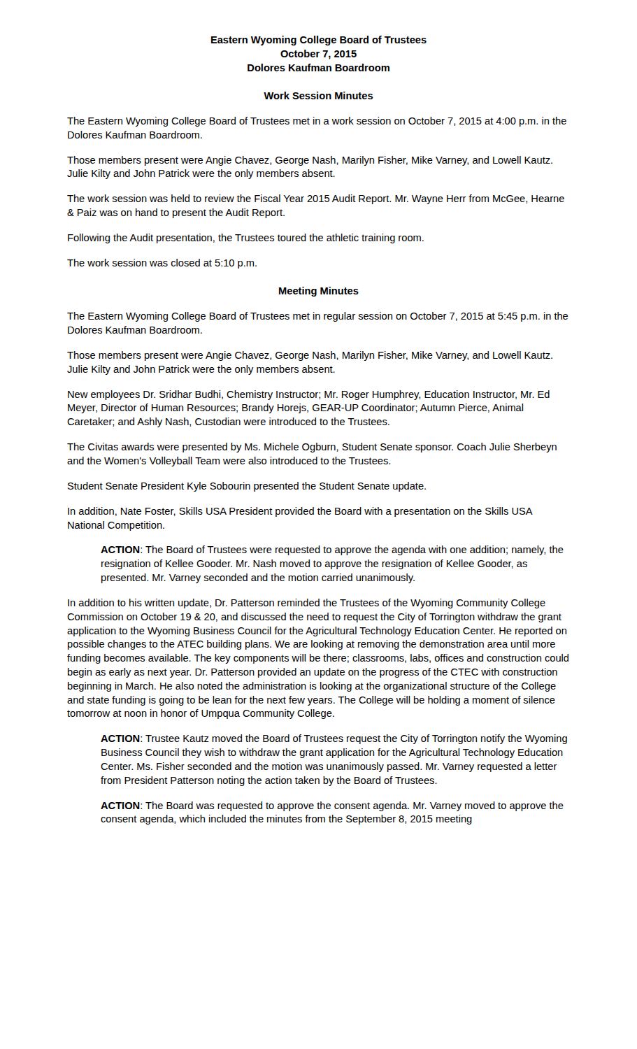Eastern Wyoming College Board of Trustees
October 7, 2015
Dolores Kaufman Boardroom
Work Session Minutes
The Eastern Wyoming College Board of Trustees met in a work session on October 7, 2015 at 4:00 p.m. in the Dolores Kaufman Boardroom.
Those members present were Angie Chavez, George Nash, Marilyn Fisher, Mike Varney, and Lowell Kautz. Julie Kilty and John Patrick were the only members absent.
The work session was held to review the Fiscal Year 2015 Audit Report. Mr. Wayne Herr from McGee, Hearne & Paiz was on hand to present the Audit Report.
Following the Audit presentation, the Trustees toured the athletic training room.
The work session was closed at 5:10 p.m.
Meeting Minutes
The Eastern Wyoming College Board of Trustees met in regular session on October 7, 2015 at 5:45 p.m. in the Dolores Kaufman Boardroom.
Those members present were Angie Chavez, George Nash, Marilyn Fisher, Mike Varney, and Lowell Kautz. Julie Kilty and John Patrick were the only members absent.
New employees Dr. Sridhar Budhi, Chemistry Instructor; Mr. Roger Humphrey, Education Instructor, Mr. Ed Meyer, Director of Human Resources; Brandy Horejs, GEAR-UP Coordinator; Autumn Pierce, Animal Caretaker; and Ashly Nash, Custodian were introduced to the Trustees.
The Civitas awards were presented by Ms. Michele Ogburn, Student Senate sponsor. Coach Julie Sherbeyn and the Women's Volleyball Team were also introduced to the Trustees.
Student Senate President Kyle Sobourin presented the Student Senate update.
In addition, Nate Foster, Skills USA President provided the Board with a presentation on the Skills USA National Competition.
ACTION: The Board of Trustees were requested to approve the agenda with one addition; namely, the resignation of Kellee Gooder. Mr. Nash moved to approve the resignation of Kellee Gooder, as presented. Mr. Varney seconded and the motion carried unanimously.
In addition to his written update, Dr. Patterson reminded the Trustees of the Wyoming Community College Commission on October 19 & 20, and discussed the need to request the City of Torrington withdraw the grant application to the Wyoming Business Council for the Agricultural Technology Education Center. He reported on possible changes to the ATEC building plans. We are looking at removing the demonstration area until more funding becomes available. The key components will be there; classrooms, labs, offices and construction could begin as early as next year. Dr. Patterson provided an update on the progress of the CTEC with construction beginning in March. He also noted the administration is looking at the organizational structure of the College and state funding is going to be lean for the next few years. The College will be holding a moment of silence tomorrow at noon in honor of Umpqua Community College.
ACTION: Trustee Kautz moved the Board of Trustees request the City of Torrington notify the Wyoming Business Council they wish to withdraw the grant application for the Agricultural Technology Education Center. Ms. Fisher seconded and the motion was unanimously passed. Mr. Varney requested a letter from President Patterson noting the action taken by the Board of Trustees.
ACTION: The Board was requested to approve the consent agenda. Mr. Varney moved to approve the consent agenda, which included the minutes from the September 8, 2015 meeting